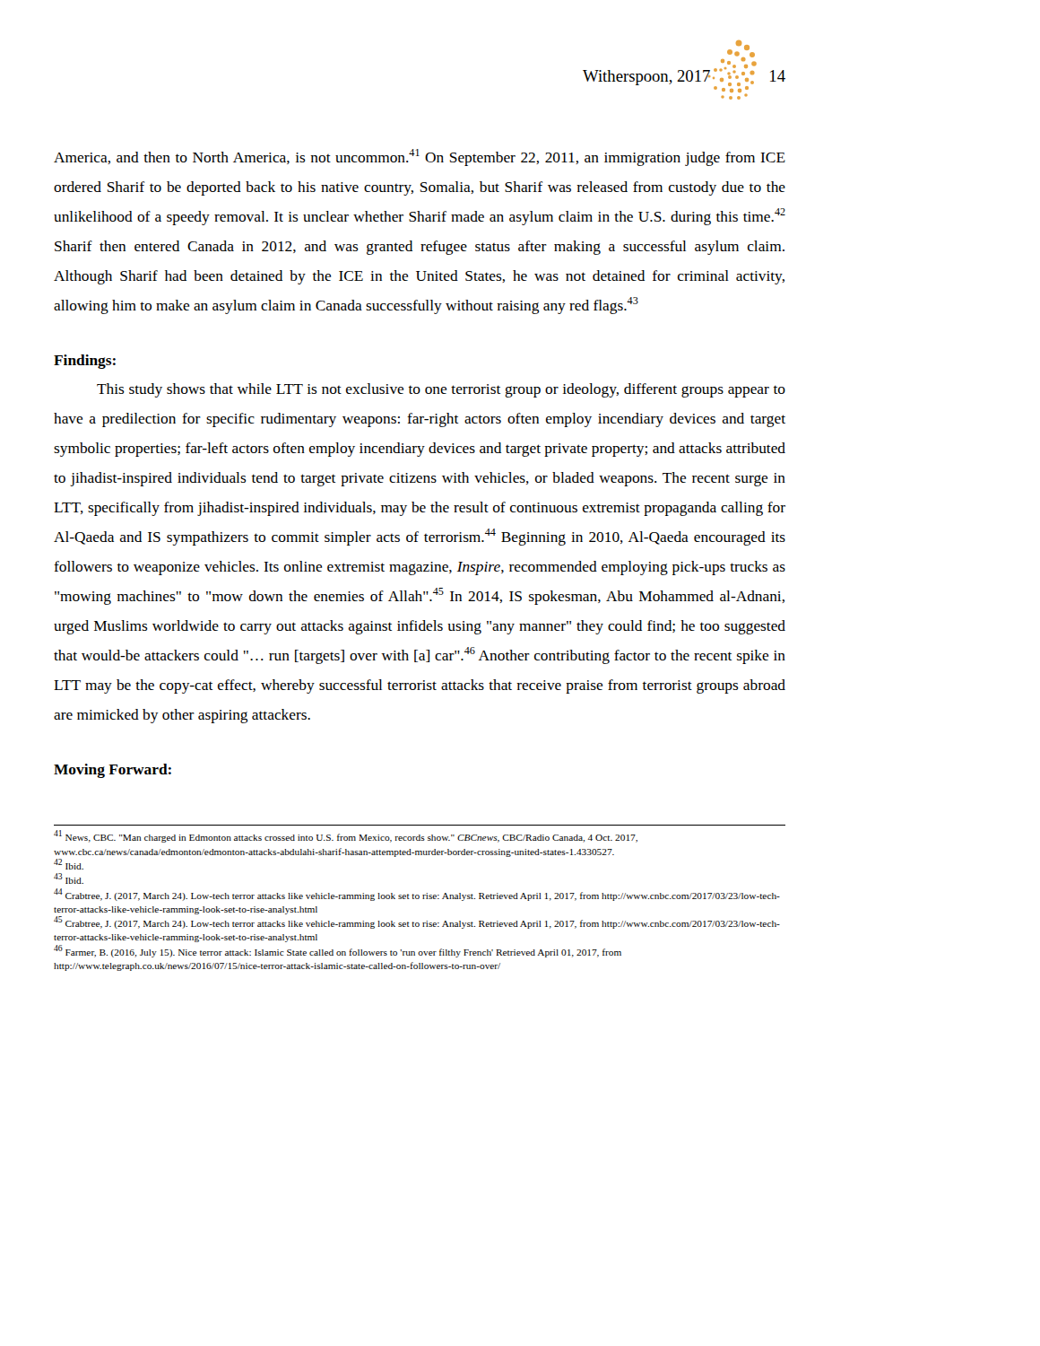Witherspoon, 2017 14
America, and then to North America, is not uncommon.41 On September 22, 2011, an immigration judge from ICE ordered Sharif to be deported back to his native country, Somalia, but Sharif was released from custody due to the unlikelihood of a speedy removal. It is unclear whether Sharif made an asylum claim in the U.S. during this time.42 Sharif then entered Canada in 2012, and was granted refugee status after making a successful asylum claim. Although Sharif had been detained by the ICE in the United States, he was not detained for criminal activity, allowing him to make an asylum claim in Canada successfully without raising any red flags.43
Findings:
This study shows that while LTT is not exclusive to one terrorist group or ideology, different groups appear to have a predilection for specific rudimentary weapons: far-right actors often employ incendiary devices and target symbolic properties; far-left actors often employ incendiary devices and target private property; and attacks attributed to jihadist-inspired individuals tend to target private citizens with vehicles, or bladed weapons. The recent surge in LTT, specifically from jihadist-inspired individuals, may be the result of continuous extremist propaganda calling for Al-Qaeda and IS sympathizers to commit simpler acts of terrorism.44 Beginning in 2010, Al-Qaeda encouraged its followers to weaponize vehicles. Its online extremist magazine, Inspire, recommended employing pick-ups trucks as "mowing machines" to "mow down the enemies of Allah".45 In 2014, IS spokesman, Abu Mohammed al-Adnani, urged Muslims worldwide to carry out attacks against infidels using "any manner" they could find; he too suggested that would-be attackers could "… run [targets] over with [a] car".46 Another contributing factor to the recent spike in LTT may be the copy-cat effect, whereby successful terrorist attacks that receive praise from terrorist groups abroad are mimicked by other aspiring attackers.
Moving Forward:
41 News, CBC. "Man charged in Edmonton attacks crossed into U.S. from Mexico, records show." CBCnews, CBC/Radio Canada, 4 Oct. 2017, www.cbc.ca/news/canada/edmonton/edmonton-attacks-abdulahi-sharif-hasan-attempted-murder-border-crossing-united-states-1.4330527.
42 Ibid.
43 Ibid.
44 Crabtree, J. (2017, March 24). Low-tech terror attacks like vehicle-ramming look set to rise: Analyst. Retrieved April 1, 2017, from http://www.cnbc.com/2017/03/23/low-tech-terror-attacks-like-vehicle-ramming-look-set-to-rise-analyst.html
45 Crabtree, J. (2017, March 24). Low-tech terror attacks like vehicle-ramming look set to rise: Analyst. Retrieved April 1, 2017, from http://www.cnbc.com/2017/03/23/low-tech-terror-attacks-like-vehicle-ramming-look-set-to-rise-analyst.html
46 Farmer, B. (2016, July 15). Nice terror attack: Islamic State called on followers to 'run over filthy French' Retrieved April 01, 2017, from http://www.telegraph.co.uk/news/2016/07/15/nice-terror-attack-islamic-state-called-on-followers-to-run-over/